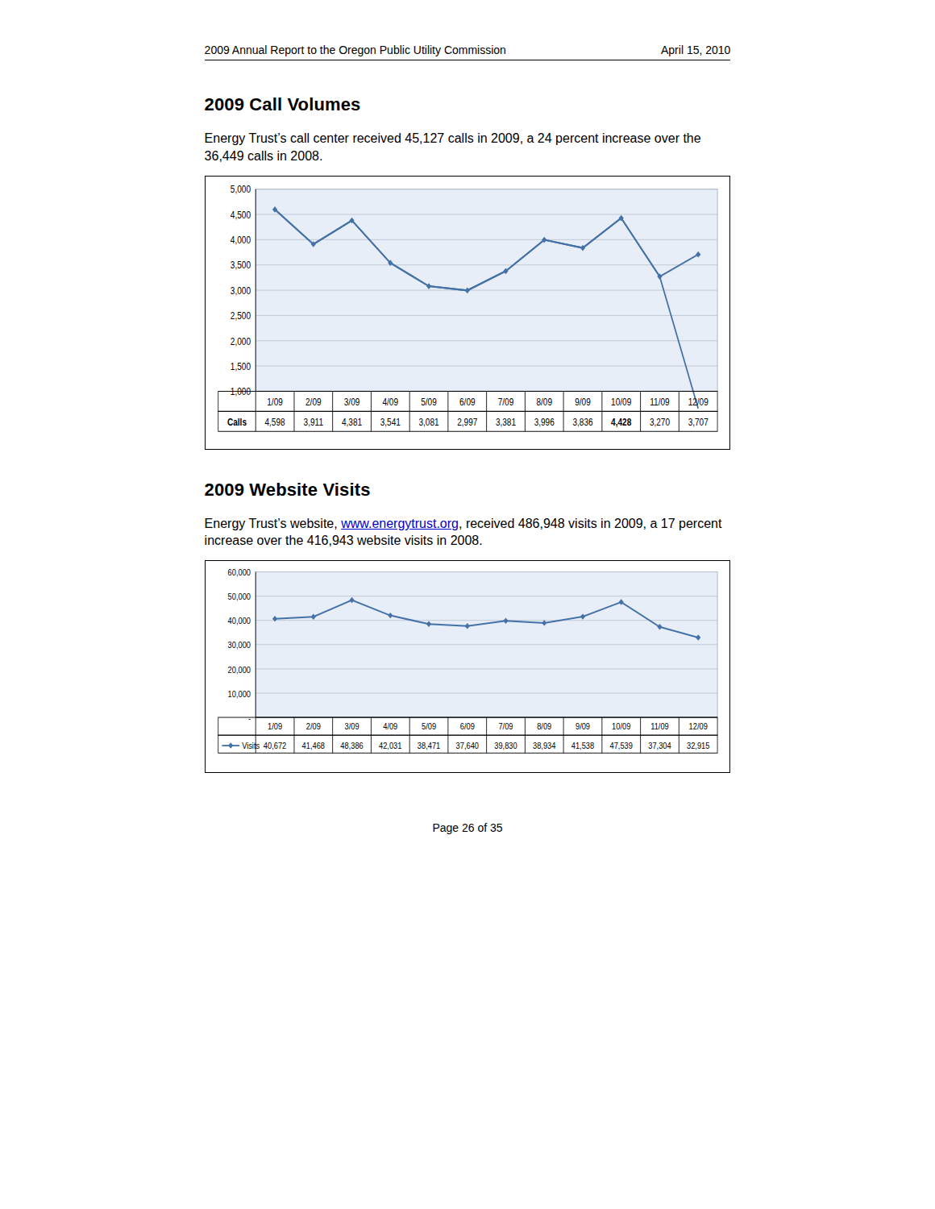2009 Annual Report to the Oregon Public Utility Commission
April 15, 2010
2009 Call Volumes
Energy Trust’s call center received 45,127 calls in 2009, a 24 percent increase over the 36,449 calls in 2008.
5,000 4,500 4,000 3,500 3,000 2,500 2,000 1,500 1,000 1/09 2/09 3/09 4/09 5/09 6/09 7/09 8/09 9/09 10/09 11/09 12/09 Calls 4,598 3,911 4,381 3,541 3,081 2,997 3,381 3,996 3,836 4,428 3,270 3,707
2009 Website Visits
Energy Trust’s website, www.energytrust.org, received 486,948 visits in 2009, a 17 percent increase over the 416,943 website visits in 2008.
60,000 50,000 40,000 30,000 20,000 10,000 - 1/09 2/09 3/09 4/09 5/09 6/09 7/09 8/09 9/09 10/09 11/09 12/09 Visits 40,672 41,468 48,386 42,031 38,471 37,640 39,830 38,934 41,538 47,539 37,304 32,915
Page 26 of 35